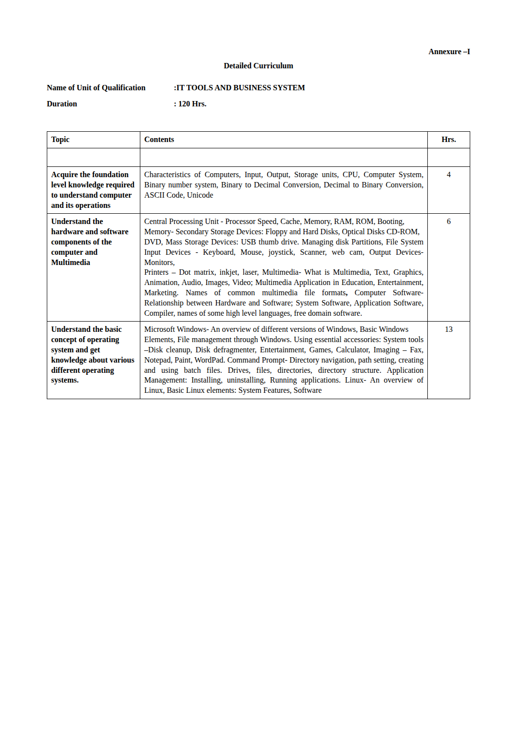Annexure –I
Detailed Curriculum
| Name of Unit of Qualification | :IT TOOLS AND BUSINESS SYSTEM |
| Duration | : 120 Hrs. |
| Topic | Contents | Hrs. |
| --- | --- | --- |
| Acquire the foundation level knowledge required to understand computer and its operations | Characteristics of Computers, Input, Output, Storage units, CPU, Computer System, Binary number system, Binary to Decimal Conversion, Decimal to Binary Conversion, ASCII Code, Unicode | 4 |
| Understand the hardware and software components of the computer and Multimedia | Central Processing Unit - Processor Speed, Cache, Memory, RAM, ROM, Booting, Memory- Secondary Storage Devices: Floppy and Hard Disks, Optical Disks CD-ROM, DVD, Mass Storage Devices: USB thumb drive. Managing disk Partitions, File System Input Devices - Keyboard, Mouse, joystick, Scanner, web cam, Output Devices- Monitors, Printers – Dot matrix, inkjet, laser, Multimedia- What is Multimedia, Text, Graphics, Animation, Audio, Images, Video; Multimedia Application in Education, Entertainment, Marketing. Names of common multimedia file formats , Computer Software- Relationship between Hardware and Software; System Software, Application Software, Compiler, names of some high level languages, free domain software. | 6 |
| Understand the basic concept of operating system and get knowledge about various different operating systems. | Microsoft Windows- An overview of different versions of Windows, Basic Windows Elements, File management through Windows. Using essential accessories: System tools –Disk cleanup, Disk defragmenter, Entertainment, Games, Calculator, Imaging – Fax, Notepad, Paint, WordPad. Command Prompt- Directory navigation, path setting, creating and using batch files. Drives, files, directories, directory structure. Application Management: Installing, uninstalling, Running applications. Linux- An overview of Linux, Basic Linux elements: System Features, Software | 13 |